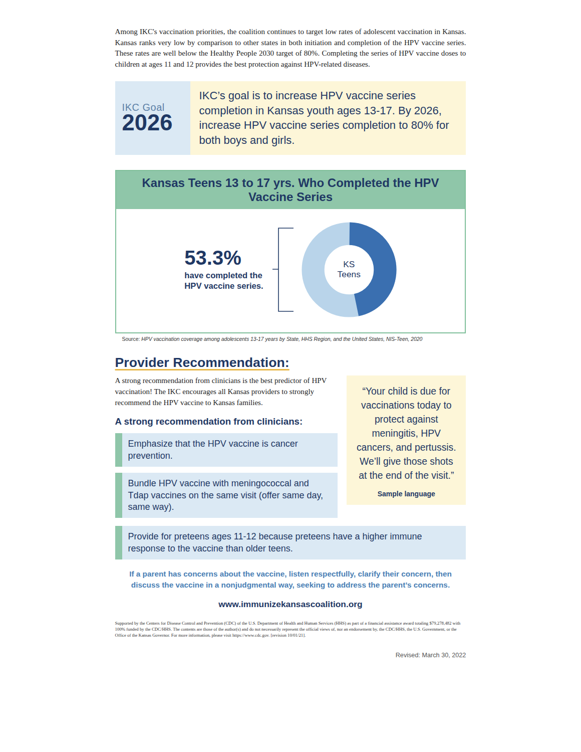Among IKC's vaccination priorities, the coalition continues to target low rates of adolescent vaccination in Kansas. Kansas ranks very low by comparison to other states in both initiation and completion of the HPV vaccine series. These rates are well below the Healthy People 2030 target of 80%. Completing the series of HPV vaccine doses to children at ages 11 and 12 provides the best protection against HPV-related diseases.
IKC Goal 2026
IKC’s goal is to increase HPV vaccine series completion in Kansas youth ages 13-17. By 2026, increase HPV vaccine series completion to 80% for both boys and girls.
Kansas Teens 13 to 17 yrs. Who Completed the HPV Vaccine Series
53.3%
have completed the
HPV vaccine series.
KS
Teens
Source: HPV vaccination coverage among adolescents 13-17 years by State, HHS Region, and the United States, NIS-Teen, 2020
Provider Recommendation:
A strong recommendation from clinicians is the best predictor of HPV vaccination! The IKC encourages all Kansas providers to strongly recommend the HPV vaccine to Kansas families.
A strong recommendation from clinicians:
Emphasize that the HPV vaccine is cancer prevention.
Bundle HPV vaccine with meningococcal and Tdap vaccines on the same visit (offer same day, same way).
“Your child is due for vaccinations today to protect against meningitis, HPV cancers, and pertussis. We’ll give those shots at the end of the visit.”
Sample language
Provide for preteens ages 11-12 because preteens have a higher immune response to the vaccine than older teens.
If a parent has concerns about the vaccine, listen respectfully, clarify their concern, then discuss the vaccine in a nonjudgmental way, seeking to address the parent’s concerns.
www.immunizekansascoalition.org
Supported by the Centers for Disease Control and Prevention (CDC) of the U.S. Department of Health and Human Services (HHS) as part of a financial assistance award totaling $79,278,482 with 100% funded by the CDC/HHS. The contents are those of the author(s) and do not necessarily represent the official views of, nor an endorsement by, the CDC/HHS, the U.S. Government, or the Office of the Kansas Governor. For more information, please visit https://www.cdc.gov. [revision 10/01/21].
Revised: March 30, 2022